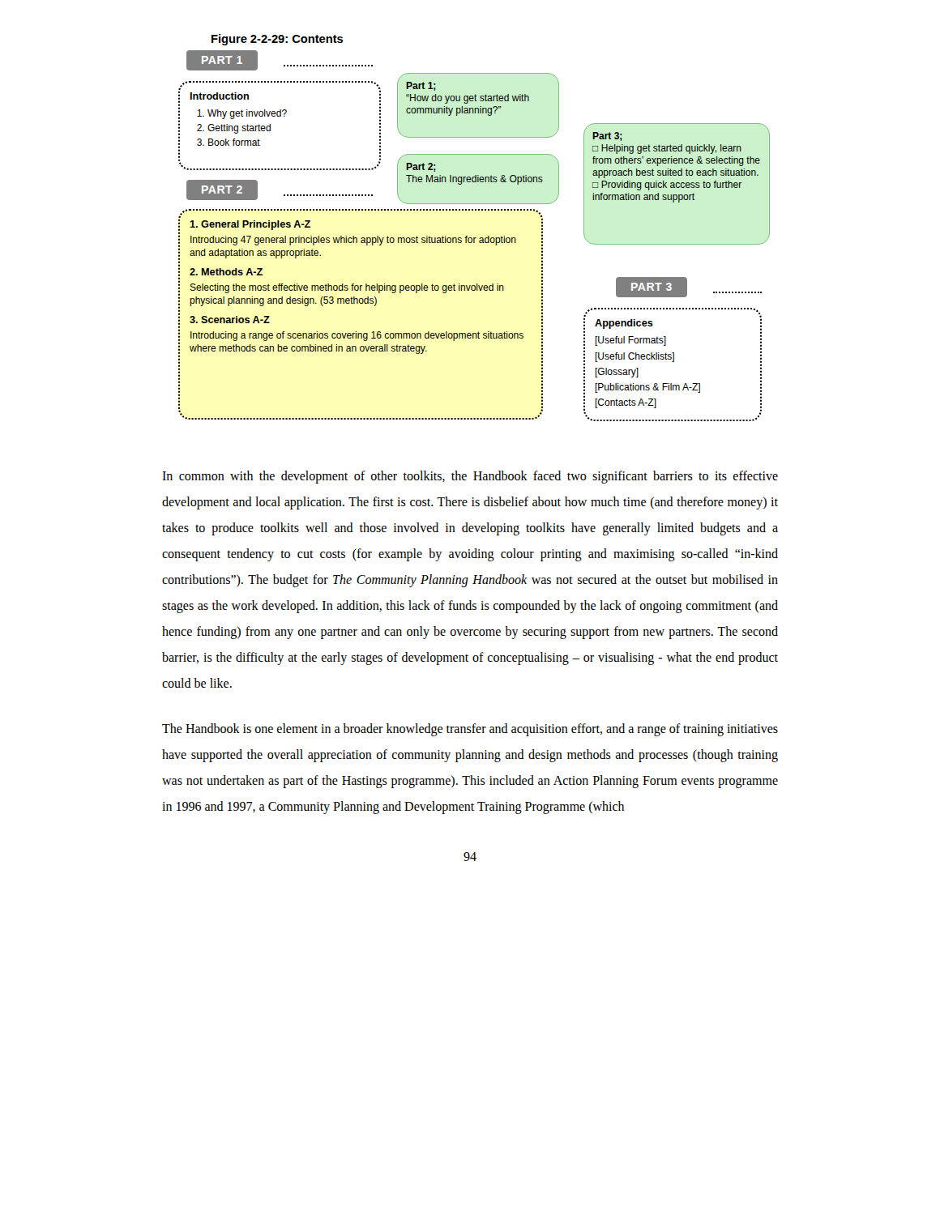Figure 2-2-29: Contents
PART 1
Introduction
Why get involved?
Getting started
Book format
Part 1;
“How do you get started with community planning?”
PART 2
Part 2;
The Main Ingredients & Options
1. General Principles A-Z
Introducing 47 general principles which apply to most situations for adoption and adaptation as appropriate.
2. Methods A-Z
Selecting the most effective methods for helping people to get involved in physical planning and design. (53 methods)
3. Scenarios A-Z
Introducing a range of scenarios covering 16 common development situations where methods can be combined in an overall strategy.
Part 3;
□Helping get started quickly, learn from others’ experience & selecting the approach best suited to each situation.
□Providing quick access to further information and support
PART 3
Appendices
[Useful Formats]
[Useful Checklists]
[Glossary]
[Publications & Film A-Z]
[Contacts A-Z]
In common with the development of other toolkits, the Handbook faced two significant barriers to its effective development and local application. The first is cost. There is disbelief about how much time (and therefore money) it takes to produce toolkits well and those involved in developing toolkits have generally limited budgets and a consequent tendency to cut costs (for example by avoiding colour printing and maximising so-called “in-kind contributions”). The budget for The Community Planning Handbook was not secured at the outset but mobilised in stages as the work developed. In addition, this lack of funds is compounded by the lack of ongoing commitment (and hence funding) from any one partner and can only be overcome by securing support from new partners. The second barrier, is the difficulty at the early stages of development of conceptualising – or visualising - what the end product could be like.
The Handbook is one element in a broader knowledge transfer and acquisition effort, and a range of training initiatives have supported the overall appreciation of community planning and design methods and processes (though training was not undertaken as part of the Hastings programme). This included an Action Planning Forum events programme in 1996 and 1997, a Community Planning and Development Training Programme (which
94